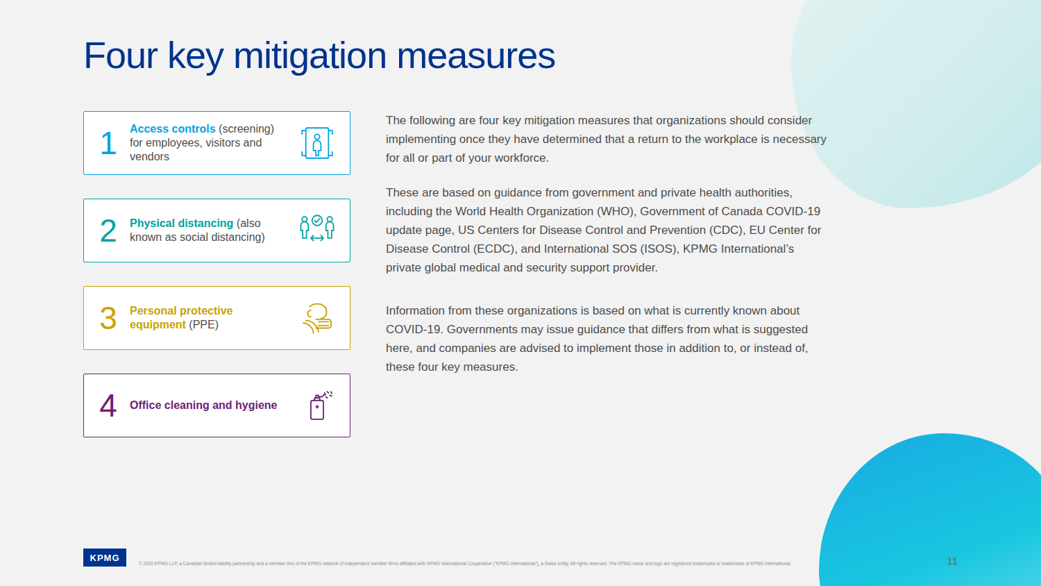Four key mitigation measures
1
Access controls (screening) for employees, visitors and vendors
2
Physical distancing (also known as social distancing)
3
Personal protective equipment (PPE)
4
Office cleaning and hygiene
The following are four key mitigation measures that organizations should consider implementing once they have determined that a return to the workplace is necessary for all or part of your workforce.
These are based on guidance from government and private health authorities, including the World Health Organization (WHO), Government of Canada COVID-19 update page, US Centers for Disease Control and Prevention (CDC), EU Center for Disease Control (ECDC), and International SOS (ISOS), KPMG International’s private global medical and security support provider.
Information from these organizations is based on what is currently known about COVID-19. Governments may issue guidance that differs from what is suggested here, and companies are advised to implement those in addition to, or instead of, these four key measures.
KPMG
© 2020 KPMG LLP, a Canadian limited liability partnership and a member firm of the KPMG network of independent member firms affiliated with KPMG International Cooperative (“KPMG International”), a Swiss entity. All rights reserved. The KPMG name and logo are registered trademarks or trademarks of KPMG International.
11